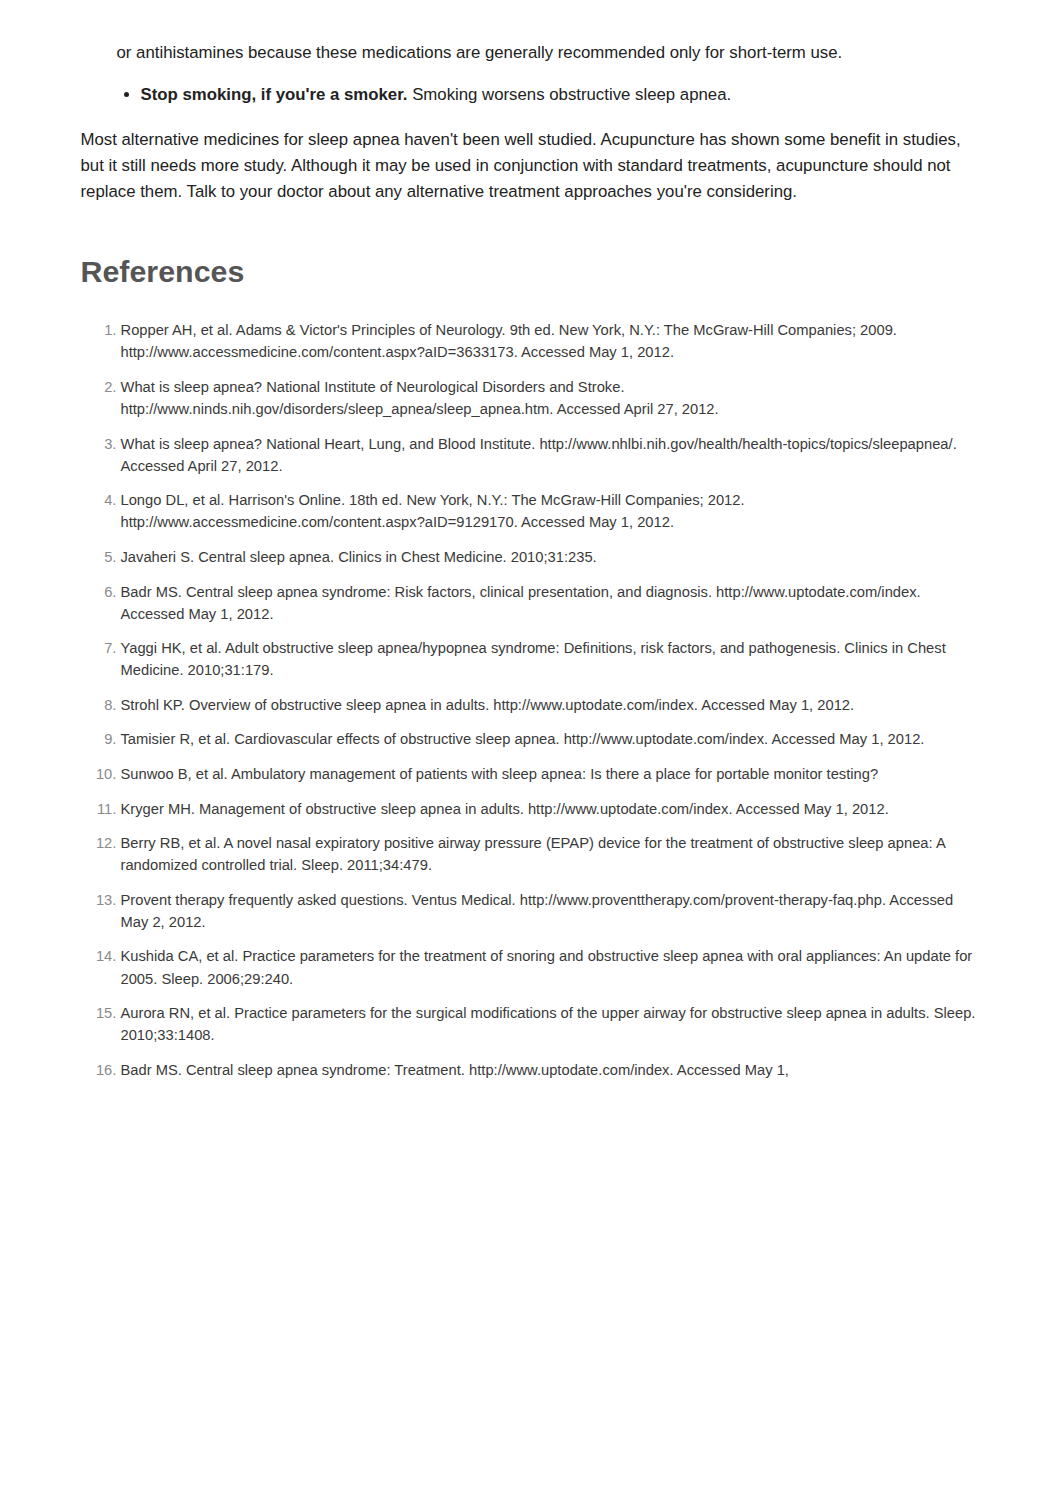or antihistamines because these medications are generally recommended only for short-term use.
Stop smoking, if you're a smoker. Smoking worsens obstructive sleep apnea.
Most alternative medicines for sleep apnea haven't been well studied. Acupuncture has shown some benefit in studies, but it still needs more study. Although it may be used in conjunction with standard treatments, acupuncture should not replace them. Talk to your doctor about any alternative treatment approaches you're considering.
References
Ropper AH, et al. Adams & Victor's Principles of Neurology. 9th ed. New York, N.Y.: The McGraw-Hill Companies; 2009. http://www.accessmedicine.com/content.aspx?aID=3633173. Accessed May 1, 2012.
What is sleep apnea? National Institute of Neurological Disorders and Stroke. http://www.ninds.nih.gov/disorders/sleep_apnea/sleep_apnea.htm. Accessed April 27, 2012.
What is sleep apnea? National Heart, Lung, and Blood Institute. http://www.nhlbi.nih.gov/health/health-topics/topics/sleepapnea/. Accessed April 27, 2012.
Longo DL, et al. Harrison's Online. 18th ed. New York, N.Y.: The McGraw-Hill Companies; 2012. http://www.accessmedicine.com/content.aspx?aID=9129170. Accessed May 1, 2012.
Javaheri S. Central sleep apnea. Clinics in Chest Medicine. 2010;31:235.
Badr MS. Central sleep apnea syndrome: Risk factors, clinical presentation, and diagnosis. http://www.uptodate.com/index. Accessed May 1, 2012.
Yaggi HK, et al. Adult obstructive sleep apnea/hypopnea syndrome: Definitions, risk factors, and pathogenesis. Clinics in Chest Medicine. 2010;31:179.
Strohl KP. Overview of obstructive sleep apnea in adults. http://www.uptodate.com/index. Accessed May 1, 2012.
Tamisier R, et al. Cardiovascular effects of obstructive sleep apnea. http://www.uptodate.com/index. Accessed May 1, 2012.
Sunwoo B, et al. Ambulatory management of patients with sleep apnea: Is there a place for portable monitor testing?
Kryger MH. Management of obstructive sleep apnea in adults. http://www.uptodate.com/index. Accessed May 1, 2012.
Berry RB, et al. A novel nasal expiratory positive airway pressure (EPAP) device for the treatment of obstructive sleep apnea: A randomized controlled trial. Sleep. 2011;34:479.
Provent therapy frequently asked questions. Ventus Medical. http://www.proventtherapy.com/provent-therapy-faq.php. Accessed May 2, 2012.
Kushida CA, et al. Practice parameters for the treatment of snoring and obstructive sleep apnea with oral appliances: An update for 2005. Sleep. 2006;29:240.
Aurora RN, et al. Practice parameters for the surgical modifications of the upper airway for obstructive sleep apnea in adults. Sleep. 2010;33:1408.
Badr MS. Central sleep apnea syndrome: Treatment. http://www.uptodate.com/index. Accessed May 1,